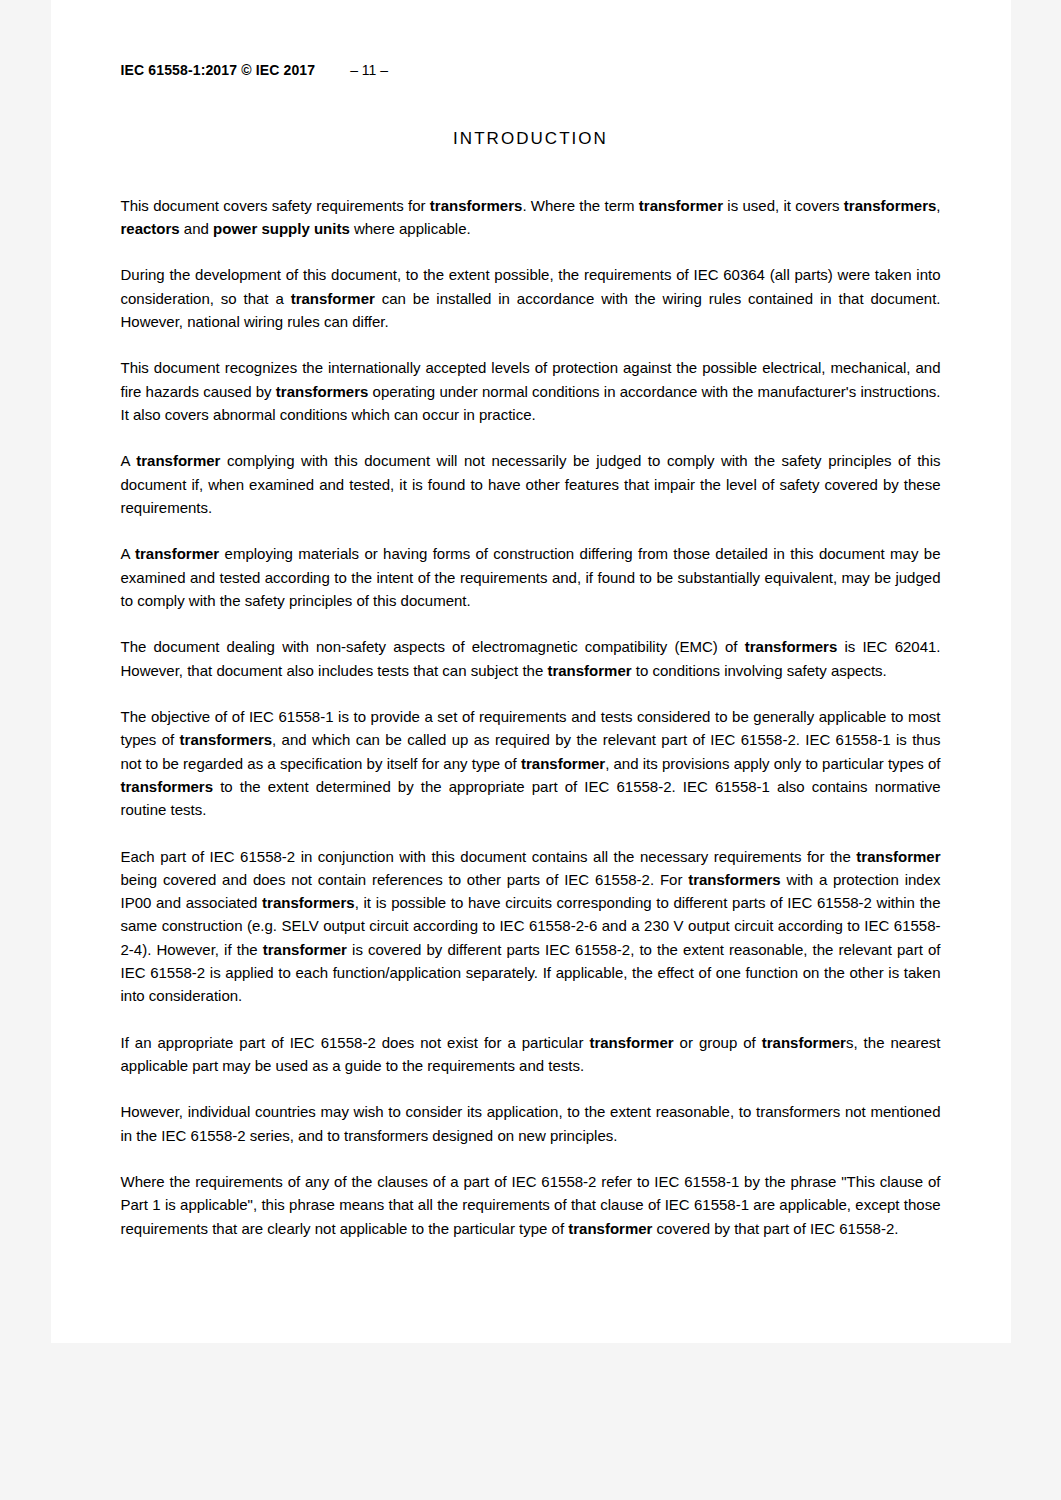IEC 61558-1:2017 © IEC 2017 – 11 –
INTRODUCTION
This document covers safety requirements for transformers. Where the term transformer is used, it covers transformers, reactors and power supply units where applicable.
During the development of this document, to the extent possible, the requirements of IEC 60364 (all parts) were taken into consideration, so that a transformer can be installed in accordance with the wiring rules contained in that document. However, national wiring rules can differ.
This document recognizes the internationally accepted levels of protection against the possible electrical, mechanical, and fire hazards caused by transformers operating under normal conditions in accordance with the manufacturer's instructions. It also covers abnormal conditions which can occur in practice.
A transformer complying with this document will not necessarily be judged to comply with the safety principles of this document if, when examined and tested, it is found to have other features that impair the level of safety covered by these requirements.
A transformer employing materials or having forms of construction differing from those detailed in this document may be examined and tested according to the intent of the requirements and, if found to be substantially equivalent, may be judged to comply with the safety principles of this document.
The document dealing with non-safety aspects of electromagnetic compatibility (EMC) of transformers is IEC 62041. However, that document also includes tests that can subject the transformer to conditions involving safety aspects.
The objective of of IEC 61558-1 is to provide a set of requirements and tests considered to be generally applicable to most types of transformers, and which can be called up as required by the relevant part of IEC 61558-2. IEC 61558-1 is thus not to be regarded as a specification by itself for any type of transformer, and its provisions apply only to particular types of transformers to the extent determined by the appropriate part of IEC 61558-2. IEC 61558-1 also contains normative routine tests.
Each part of IEC 61558-2 in conjunction with this document contains all the necessary requirements for the transformer being covered and does not contain references to other parts of IEC 61558-2. For transformers with a protection index IP00 and associated transformers, it is possible to have circuits corresponding to different parts of IEC 61558-2 within the same construction (e.g. SELV output circuit according to IEC 61558-2-6 and a 230 V output circuit according to IEC 61558-2-4). However, if the transformer is covered by different parts IEC 61558-2, to the extent reasonable, the relevant part of IEC 61558-2 is applied to each function/application separately. If applicable, the effect of one function on the other is taken into consideration.
If an appropriate part of IEC 61558-2 does not exist for a particular transformer or group of transformers, the nearest applicable part may be used as a guide to the requirements and tests.
However, individual countries may wish to consider its application, to the extent reasonable, to transformers not mentioned in the IEC 61558-2 series, and to transformers designed on new principles.
Where the requirements of any of the clauses of a part of IEC 61558-2 refer to IEC 61558-1 by the phrase "This clause of Part 1 is applicable", this phrase means that all the requirements of that clause of IEC 61558-1 are applicable, except those requirements that are clearly not applicable to the particular type of transformer covered by that part of IEC 61558-2.